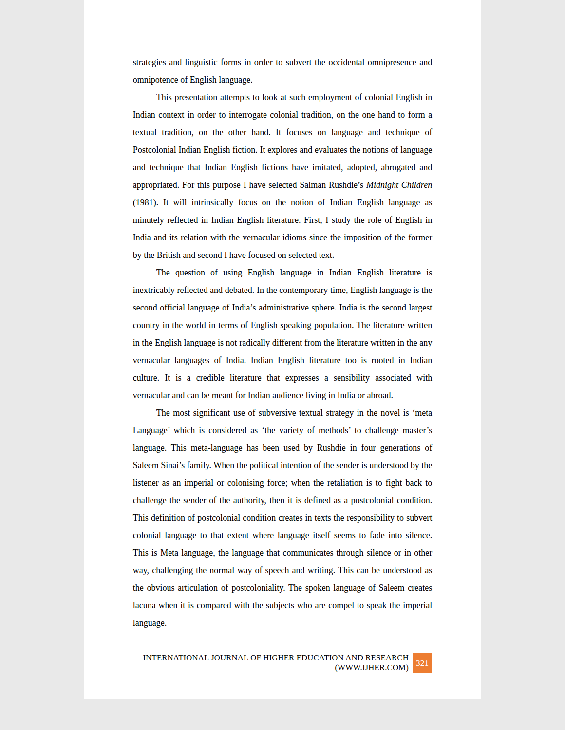strategies and linguistic forms in order to subvert the occidental omnipresence and omnipotence of English language.
This presentation attempts to look at such employment of colonial English in Indian context in order to interrogate colonial tradition, on the one hand to form a textual tradition, on the other hand. It focuses on language and technique of Postcolonial Indian English fiction. It explores and evaluates the notions of language and technique that Indian English fictions have imitated, adopted, abrogated and appropriated. For this purpose I have selected Salman Rushdie’s Midnight Children (1981). It will intrinsically focus on the notion of Indian English language as minutely reflected in Indian English literature. First, I study the role of English in India and its relation with the vernacular idioms since the imposition of the former by the British and second I have focused on selected text.
The question of using English language in Indian English literature is inextricably reflected and debated. In the contemporary time, English language is the second official language of India’s administrative sphere. India is the second largest country in the world in terms of English speaking population. The literature written in the English language is not radically different from the literature written in the any vernacular languages of India. Indian English literature too is rooted in Indian culture. It is a credible literature that expresses a sensibility associated with vernacular and can be meant for Indian audience living in India or abroad.
The most significant use of subversive textual strategy in the novel is ‘meta Language’ which is considered as ‘the variety of methods’ to challenge master’s language. This meta-language has been used by Rushdie in four generations of Saleem Sinai’s family. When the political intention of the sender is understood by the listener as an imperial or colonising force; when the retaliation is to fight back to challenge the sender of the authority, then it is defined as a postcolonial condition. This definition of postcolonial condition creates in texts the responsibility to subvert colonial language to that extent where language itself seems to fade into silence. This is Meta language, the language that communicates through silence or in other way, challenging the normal way of speech and writing. This can be understood as the obvious articulation of postcoloniality. The spoken language of Saleem creates lacuna when it is compared with the subjects who are compel to speak the imperial language.
INTERNATIONAL JOURNAL OF HIGHER EDUCATION AND RESEARCH (WWW.IJHER.COM)
321